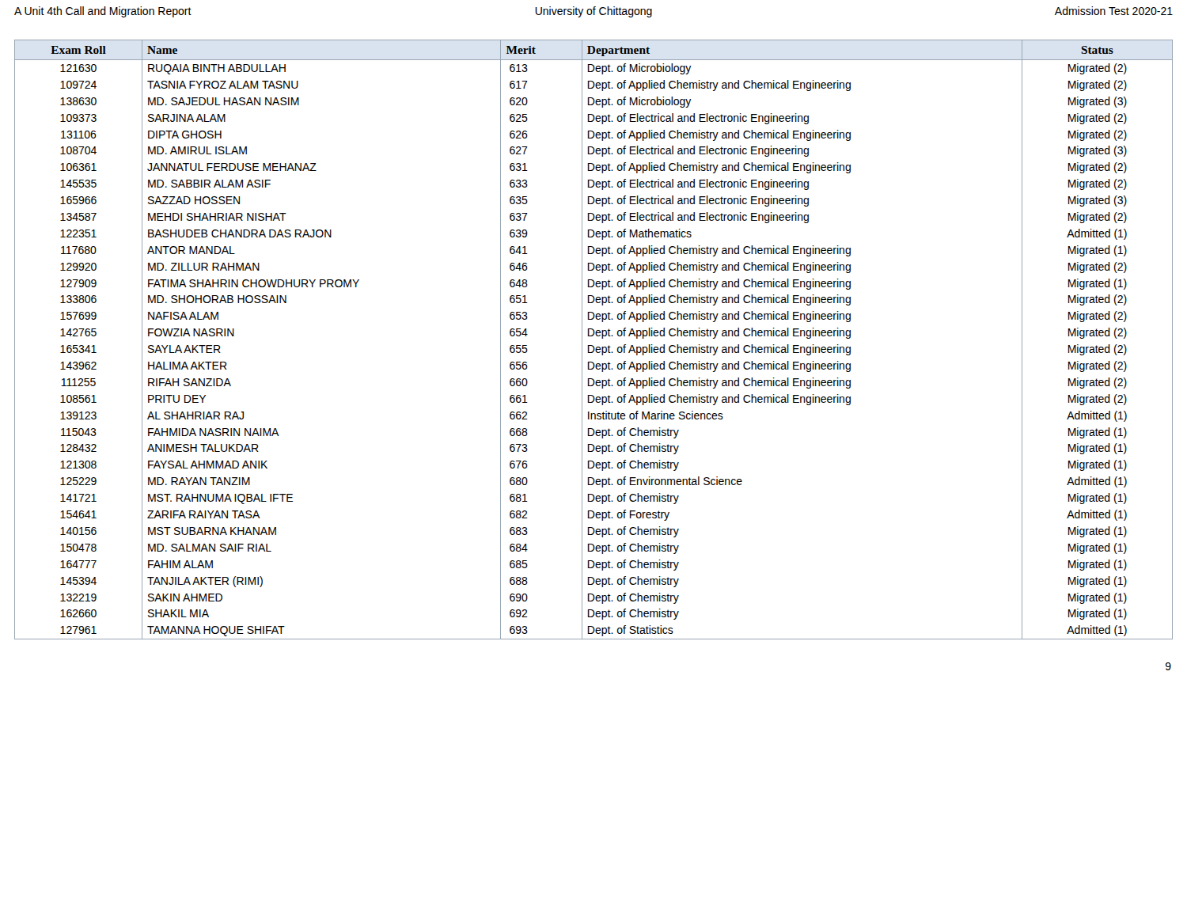A Unit 4th Call and Migration Report
University of Chittagong
Admission Test 2020-21
| Exam Roll | Name | Merit | Department | Status |
| --- | --- | --- | --- | --- |
| 121630 | RUQAIA BINTH ABDULLAH | 613 | Dept. of Microbiology | Migrated (2) |
| 109724 | TASNIA FYROZ ALAM TASNU | 617 | Dept. of Applied Chemistry and Chemical Engineering | Migrated (2) |
| 138630 | MD. SAJEDUL HASAN NASIM | 620 | Dept. of Microbiology | Migrated (3) |
| 109373 | SARJINA ALAM | 625 | Dept. of Electrical and Electronic Engineering | Migrated (2) |
| 131106 | DIPTA GHOSH | 626 | Dept. of Applied Chemistry and Chemical Engineering | Migrated (2) |
| 108704 | MD. AMIRUL ISLAM | 627 | Dept. of Electrical and Electronic Engineering | Migrated (3) |
| 106361 | JANNATUL FERDUSE MEHANAZ | 631 | Dept. of Applied Chemistry and Chemical Engineering | Migrated (2) |
| 145535 | MD. SABBIR ALAM ASIF | 633 | Dept. of Electrical and Electronic Engineering | Migrated (2) |
| 165966 | SAZZAD HOSSEN | 635 | Dept. of Electrical and Electronic Engineering | Migrated (3) |
| 134587 | MEHDI SHAHRIAR NISHAT | 637 | Dept. of Electrical and Electronic Engineering | Migrated (2) |
| 122351 | BASHUDEB CHANDRA DAS RAJON | 639 | Dept. of Mathematics | Admitted (1) |
| 117680 | ANTOR MANDAL | 641 | Dept. of Applied Chemistry and Chemical Engineering | Migrated (1) |
| 129920 | MD. ZILLUR RAHMAN | 646 | Dept. of Applied Chemistry and Chemical Engineering | Migrated (2) |
| 127909 | FATIMA SHAHRIN CHOWDHURY PROMY | 648 | Dept. of Applied Chemistry and Chemical Engineering | Migrated (1) |
| 133806 | MD. SHOHORAB HOSSAIN | 651 | Dept. of Applied Chemistry and Chemical Engineering | Migrated (2) |
| 157699 | NAFISA ALAM | 653 | Dept. of Applied Chemistry and Chemical Engineering | Migrated (2) |
| 142765 | FOWZIA NASRIN | 654 | Dept. of Applied Chemistry and Chemical Engineering | Migrated (2) |
| 165341 | SAYLA AKTER | 655 | Dept. of Applied Chemistry and Chemical Engineering | Migrated (2) |
| 143962 | HALIMA AKTER | 656 | Dept. of Applied Chemistry and Chemical Engineering | Migrated (2) |
| 111255 | RIFAH SANZIDA | 660 | Dept. of Applied Chemistry and Chemical Engineering | Migrated (2) |
| 108561 | PRITU DEY | 661 | Dept. of Applied Chemistry and Chemical Engineering | Migrated (2) |
| 139123 | AL SHAHRIAR RAJ | 662 | Institute of Marine Sciences | Admitted (1) |
| 115043 | FAHMIDA NASRIN NAIMA | 668 | Dept. of Chemistry | Migrated (1) |
| 128432 | ANIMESH TALUKDAR | 673 | Dept. of Chemistry | Migrated (1) |
| 121308 | FAYSAL AHMMAD ANIK | 676 | Dept. of Chemistry | Migrated (1) |
| 125229 | MD. RAYAN TANZIM | 680 | Dept. of Environmental Science | Admitted (1) |
| 141721 | MST. RAHNUMA IQBAL IFTE | 681 | Dept. of Chemistry | Migrated (1) |
| 154641 | ZARIFA RAIYAN TASA | 682 | Dept. of Forestry | Admitted (1) |
| 140156 | MST SUBARNA KHANAM | 683 | Dept. of Chemistry | Migrated (1) |
| 150478 | MD. SALMAN SAIF RIAL | 684 | Dept. of Chemistry | Migrated (1) |
| 164777 | FAHIM ALAM | 685 | Dept. of Chemistry | Migrated (1) |
| 145394 | TANJILA AKTER (RIMI) | 688 | Dept. of Chemistry | Migrated (1) |
| 132219 | SAKIN AHMED | 690 | Dept. of Chemistry | Migrated (1) |
| 162660 | SHAKIL MIA | 692 | Dept. of Chemistry | Migrated (1) |
| 127961 | TAMANNA HOQUE SHIFAT | 693 | Dept. of Statistics | Admitted (1) |
9